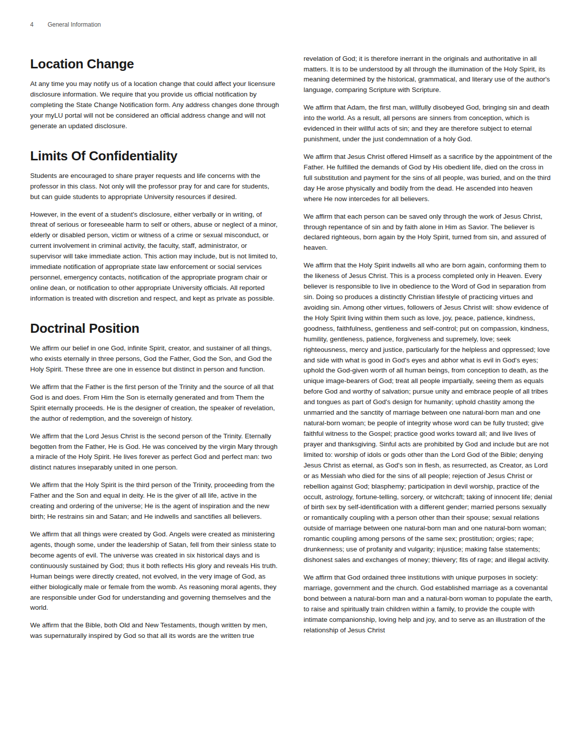4 General Information
Location Change
At any time you may notify us of a location change that could affect your licensure disclosure information. We require that you provide us official notification by completing the State Change Notification form. Any address changes done through your myLU portal will not be considered an official address change and will not generate an updated disclosure.
Limits Of Confidentiality
Students are encouraged to share prayer requests and life concerns with the professor in this class. Not only will the professor pray for and care for students, but can guide students to appropriate University resources if desired.
However, in the event of a student's disclosure, either verbally or in writing, of threat of serious or foreseeable harm to self or others, abuse or neglect of a minor, elderly or disabled person, victim or witness of a crime or sexual misconduct, or current involvement in criminal activity, the faculty, staff, administrator, or supervisor will take immediate action. This action may include, but is not limited to, immediate notification of appropriate state law enforcement or social services personnel, emergency contacts, notification of the appropriate program chair or online dean, or notification to other appropriate University officials. All reported information is treated with discretion and respect, and kept as private as possible.
Doctrinal Position
We affirm our belief in one God, infinite Spirit, creator, and sustainer of all things, who exists eternally in three persons, God the Father, God the Son, and God the Holy Spirit. These three are one in essence but distinct in person and function.
We affirm that the Father is the first person of the Trinity and the source of all that God is and does. From Him the Son is eternally generated and from Them the Spirit eternally proceeds. He is the designer of creation, the speaker of revelation, the author of redemption, and the sovereign of history.
We affirm that the Lord Jesus Christ is the second person of the Trinity. Eternally begotten from the Father, He is God. He was conceived by the virgin Mary through a miracle of the Holy Spirit. He lives forever as perfect God and perfect man: two distinct natures inseparably united in one person.
We affirm that the Holy Spirit is the third person of the Trinity, proceeding from the Father and the Son and equal in deity. He is the giver of all life, active in the creating and ordering of the universe; He is the agent of inspiration and the new birth; He restrains sin and Satan; and He indwells and sanctifies all believers.
We affirm that all things were created by God. Angels were created as ministering agents, though some, under the leadership of Satan, fell from their sinless state to become agents of evil. The universe was created in six historical days and is continuously sustained by God; thus it both reflects His glory and reveals His truth. Human beings were directly created, not evolved, in the very image of God, as either biologically male or female from the womb. As reasoning moral agents, they are responsible under God for understanding and governing themselves and the world.
We affirm that the Bible, both Old and New Testaments, though written by men, was supernaturally inspired by God so that all its words are the written true revelation of God; it is therefore inerrant in the originals and authoritative in all matters. It is to be understood by all through the illumination of the Holy Spirit, its meaning determined by the historical, grammatical, and literary use of the author's language, comparing Scripture with Scripture.
We affirm that Adam, the first man, willfully disobeyed God, bringing sin and death into the world. As a result, all persons are sinners from conception, which is evidenced in their willful acts of sin; and they are therefore subject to eternal punishment, under the just condemnation of a holy God.
We affirm that Jesus Christ offered Himself as a sacrifice by the appointment of the Father. He fulfilled the demands of God by His obedient life, died on the cross in full substitution and payment for the sins of all people, was buried, and on the third day He arose physically and bodily from the dead. He ascended into heaven where He now intercedes for all believers.
We affirm that each person can be saved only through the work of Jesus Christ, through repentance of sin and by faith alone in Him as Savior. The believer is declared righteous, born again by the Holy Spirit, turned from sin, and assured of heaven.
We affirm that the Holy Spirit indwells all who are born again, conforming them to the likeness of Jesus Christ. This is a process completed only in Heaven. Every believer is responsible to live in obedience to the Word of God in separation from sin. Doing so produces a distinctly Christian lifestyle of practicing virtues and avoiding sin. Among other virtues, followers of Jesus Christ will: show evidence of the Holy Spirit living within them such as love, joy, peace, patience, kindness, goodness, faithfulness, gentleness and self-control; put on compassion, kindness, humility, gentleness, patience, forgiveness and supremely, love; seek righteousness, mercy and justice, particularly for the helpless and oppressed; love and side with what is good in God's eyes and abhor what is evil in God's eyes; uphold the God-given worth of all human beings, from conception to death, as the unique image-bearers of God; treat all people impartially, seeing them as equals before God and worthy of salvation; pursue unity and embrace people of all tribes and tongues as part of God's design for humanity; uphold chastity among the unmarried and the sanctity of marriage between one natural-born man and one natural-born woman; be people of integrity whose word can be fully trusted; give faithful witness to the Gospel; practice good works toward all; and live lives of prayer and thanksgiving. Sinful acts are prohibited by God and include but are not limited to: worship of idols or gods other than the Lord God of the Bible; denying Jesus Christ as eternal, as God's son in flesh, as resurrected, as Creator, as Lord or as Messiah who died for the sins of all people; rejection of Jesus Christ or rebellion against God; blasphemy; participation in devil worship, practice of the occult, astrology, fortune-telling, sorcery, or witchcraft; taking of innocent life; denial of birth sex by self-identification with a different gender; married persons sexually or romantically coupling with a person other than their spouse; sexual relations outside of marriage between one natural-born man and one natural-born woman; romantic coupling among persons of the same sex; prostitution; orgies; rape; drunkenness; use of profanity and vulgarity; injustice; making false statements; dishonest sales and exchanges of money; thievery; fits of rage; and illegal activity.
We affirm that God ordained three institutions with unique purposes in society: marriage, government and the church. God established marriage as a covenantal bond between a natural-born man and a natural-born woman to populate the earth, to raise and spiritually train children within a family, to provide the couple with intimate companionship, loving help and joy, and to serve as an illustration of the relationship of Jesus Christ